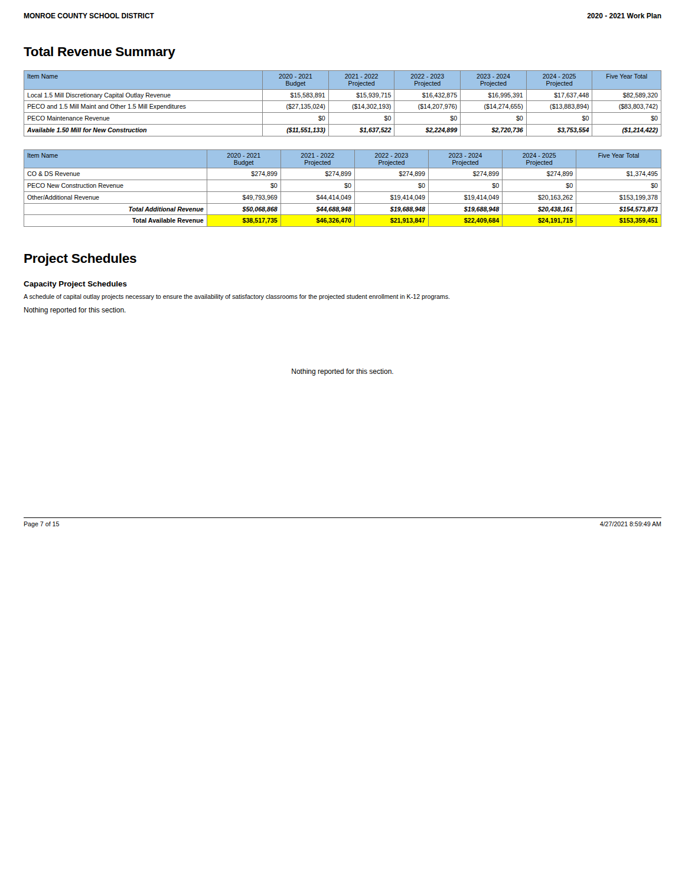MONROE COUNTY SCHOOL DISTRICT 2020 - 2021 Work Plan
Total Revenue Summary
| Item Name | 2020 - 2021 Budget | 2021 - 2022 Projected | 2022 - 2023 Projected | 2023 - 2024 Projected | 2024 - 2025 Projected | Five Year Total |
| --- | --- | --- | --- | --- | --- | --- |
| Local 1.5 Mill Discretionary Capital Outlay Revenue | $15,583,891 | $15,939,715 | $16,432,875 | $16,995,391 | $17,637,448 | $82,589,320 |
| PECO and 1.5 Mill Maint and Other 1.5 Mill Expenditures | ($27,135,024) | ($14,302,193) | ($14,207,976) | ($14,274,655) | ($13,883,894) | ($83,803,742) |
| PECO Maintenance Revenue | $0 | $0 | $0 | $0 | $0 | $0 |
| Available 1.50 Mill for New Construction | ($11,551,133) | $1,637,522 | $2,224,899 | $2,720,736 | $3,753,554 | ($1,214,422) |
| Item Name | 2020 - 2021 Budget | 2021 - 2022 Projected | 2022 - 2023 Projected | 2023 - 2024 Projected | 2024 - 2025 Projected | Five Year Total |
| --- | --- | --- | --- | --- | --- | --- |
| CO & DS Revenue | $274,899 | $274,899 | $274,899 | $274,899 | $274,899 | $1,374,495 |
| PECO New Construction Revenue | $0 | $0 | $0 | $0 | $0 | $0 |
| Other/Additional Revenue | $49,793,969 | $44,414,049 | $19,414,049 | $19,414,049 | $20,163,262 | $153,199,378 |
| Total Additional Revenue | $50,068,868 | $44,688,948 | $19,688,948 | $19,688,948 | $20,438,161 | $154,573,873 |
| Total Available Revenue | $38,517,735 | $46,326,470 | $21,913,847 | $22,409,684 | $24,191,715 | $153,359,451 |
Project Schedules
Capacity Project Schedules
A schedule of capital outlay projects necessary to ensure the availability of satisfactory classrooms for the projected student enrollment in K-12 programs.
Nothing reported for this section.
Nothing reported for this section.
Page 7 of 15 4/27/2021 8:59:49 AM